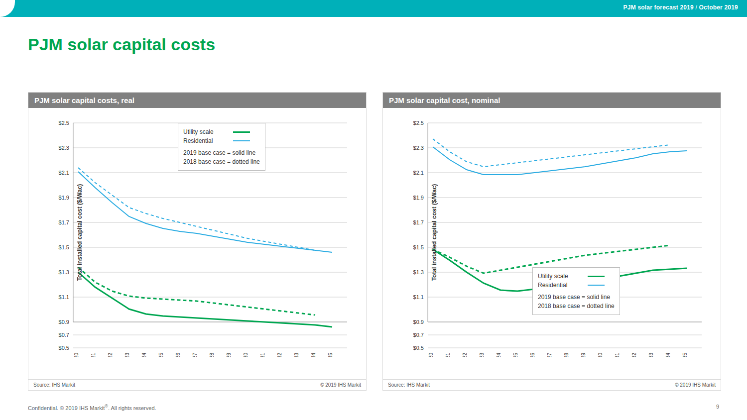PJM solar forecast 2019 / October 2019
PJM solar capital costs
PJM solar capital costs, real
Total installed capital cost ($/Wac)
Utility scale
Residential
2019 base case = solid line
2018 base case = dotted line
$2.5 $2.3 $2.1 $1.9 $1.7 $1.5 $1.3 $1.1 $0.9 $0.7 $0.5 2020 2021 2022 2023 2024 2025 2026 2027 2028 2029 2030 2031 2032 2033 2034 2035
Source: IHS Markit © 2019 IHS Markit
PJM solar capital cost, nominal
Total installed capital cost ($/Wac)
Utility scale
Residential
2019 base case = solid line
2018 base case = dotted line
$2.5 $2.3 $2.1 $1.9 $1.7 $1.5 $1.3 $1.1 $0.9 $0.7 $0.5 2020 2021 2022 2023 2024 2025 2026 2027 2028 2029 2030 2031 2032 2033 2034 2035
Source: IHS Markit © 2019 IHS Markit
Confidential. © 2019 IHS Markit®. All rights reserved. 9